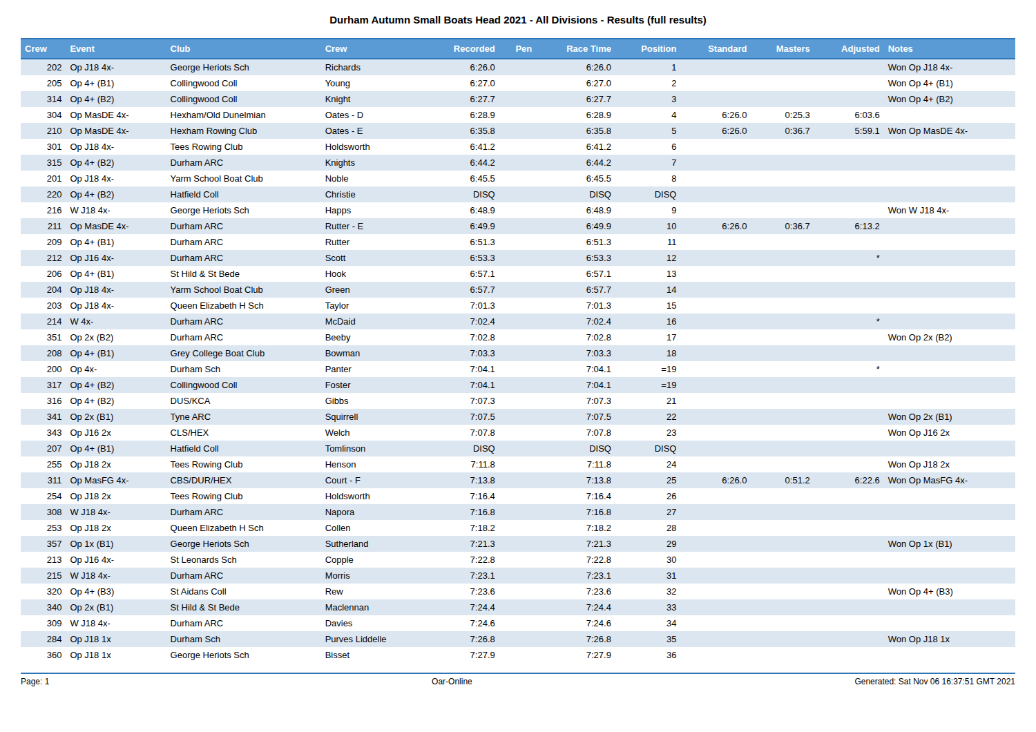Durham Autumn Small Boats Head 2021 - All Divisions - Results (full results)
| Crew | Event | Club | Crew | Recorded | Pen | Race Time | Position | Standard | Masters | Adjusted | Notes |
| --- | --- | --- | --- | --- | --- | --- | --- | --- | --- | --- | --- |
| 202 | Op J18 4x- | George Heriots Sch | Richards | 6:26.0 | | 6:26.0 | 1 | | | | Won Op J18 4x- |
| 205 | Op 4+ (B1) | Collingwood Coll | Young | 6:27.0 | | 6:27.0 | 2 | | | | Won Op 4+ (B1) |
| 314 | Op 4+ (B2) | Collingwood Coll | Knight | 6:27.7 | | 6:27.7 | 3 | | | | Won Op 4+ (B2) |
| 304 | Op MasDE 4x- | Hexham/Old Dunelmian | Oates - D | 6:28.9 | | 6:28.9 | 4 | 6:26.0 | 0:25.3 | 6:03.6 | |
| 210 | Op MasDE 4x- | Hexham Rowing Club | Oates - E | 6:35.8 | | 6:35.8 | 5 | 6:26.0 | 0:36.7 | 5:59.1 | Won Op MasDE 4x- |
| 301 | Op J18 4x- | Tees Rowing Club | Holdsworth | 6:41.2 | | 6:41.2 | 6 | | | | |
| 315 | Op 4+ (B2) | Durham ARC | Knights | 6:44.2 | | 6:44.2 | 7 | | | | |
| 201 | Op J18 4x- | Yarm School Boat Club | Noble | 6:45.5 | | 6:45.5 | 8 | | | | |
| 220 | Op 4+ (B2) | Hatfield Coll | Christie | DISQ | | DISQ | DISQ | | | | |
| 216 | W J18 4x- | George Heriots Sch | Happs | 6:48.9 | | 6:48.9 | 9 | | | | Won W J18 4x- |
| 211 | Op MasDE 4x- | Durham ARC | Rutter - E | 6:49.9 | | 6:49.9 | 10 | 6:26.0 | 0:36.7 | 6:13.2 | |
| 209 | Op 4+ (B1) | Durham ARC | Rutter | 6:51.3 | | 6:51.3 | 11 | | | | |
| 212 | Op J16 4x- | Durham ARC | Scott | 6:53.3 | | 6:53.3 | 12 | | | * | |
| 206 | Op 4+ (B1) | St Hild & St Bede | Hook | 6:57.1 | | 6:57.1 | 13 | | | | |
| 204 | Op J18 4x- | Yarm School Boat Club | Green | 6:57.7 | | 6:57.7 | 14 | | | | |
| 203 | Op J18 4x- | Queen Elizabeth H Sch | Taylor | 7:01.3 | | 7:01.3 | 15 | | | | |
| 214 | W 4x- | Durham ARC | McDaid | 7:02.4 | | 7:02.4 | 16 | | | * | |
| 351 | Op 2x (B2) | Durham ARC | Beeby | 7:02.8 | | 7:02.8 | 17 | | | | Won Op 2x (B2) |
| 208 | Op 4+ (B1) | Grey College Boat Club | Bowman | 7:03.3 | | 7:03.3 | 18 | | | | |
| 200 | Op 4x- | Durham Sch | Panter | 7:04.1 | | 7:04.1 | =19 | | | * | |
| 317 | Op 4+ (B2) | Collingwood Coll | Foster | 7:04.1 | | 7:04.1 | =19 | | | | |
| 316 | Op 4+ (B2) | DUS/KCA | Gibbs | 7:07.3 | | 7:07.3 | 21 | | | | |
| 341 | Op 2x (B1) | Tyne ARC | Squirrell | 7:07.5 | | 7:07.5 | 22 | | | | Won Op 2x (B1) |
| 343 | Op J16 2x | CLS/HEX | Welch | 7:07.8 | | 7:07.8 | 23 | | | | Won Op J16 2x |
| 207 | Op 4+ (B1) | Hatfield Coll | Tomlinson | DISQ | | DISQ | DISQ | | | | |
| 255 | Op J18 2x | Tees Rowing Club | Henson | 7:11.8 | | 7:11.8 | 24 | | | | Won Op J18 2x |
| 311 | Op MasFG 4x- | CBS/DUR/HEX | Court - F | 7:13.8 | | 7:13.8 | 25 | 6:26.0 | 0:51.2 | 6:22.6 | Won Op MasFG 4x- |
| 254 | Op J18 2x | Tees Rowing Club | Holdsworth | 7:16.4 | | 7:16.4 | 26 | | | | |
| 308 | W J18 4x- | Durham ARC | Napora | 7:16.8 | | 7:16.8 | 27 | | | | |
| 253 | Op J18 2x | Queen Elizabeth H Sch | Collen | 7:18.2 | | 7:18.2 | 28 | | | | |
| 357 | Op 1x (B1) | George Heriots Sch | Sutherland | 7:21.3 | | 7:21.3 | 29 | | | | Won Op 1x (B1) |
| 213 | Op J16 4x- | St Leonards Sch | Copple | 7:22.8 | | 7:22.8 | 30 | | | | |
| 215 | W J18 4x- | Durham ARC | Morris | 7:23.1 | | 7:23.1 | 31 | | | | |
| 320 | Op 4+ (B3) | St Aidans Coll | Rew | 7:23.6 | | 7:23.6 | 32 | | | | Won Op 4+ (B3) |
| 340 | Op 2x (B1) | St Hild & St Bede | Maclennan | 7:24.4 | | 7:24.4 | 33 | | | | |
| 309 | W J18 4x- | Durham ARC | Davies | 7:24.6 | | 7:24.6 | 34 | | | | |
| 284 | Op J18 1x | Durham Sch | Purves Liddelle | 7:26.8 | | 7:26.8 | 35 | | | | Won Op J18 1x |
| 360 | Op J18 1x | George Heriots Sch | Bisset | 7:27.9 | | 7:27.9 | 36 | | | | |
Page: 1 Oar-Online Generated: Sat Nov 06 16:37:51 GMT 2021